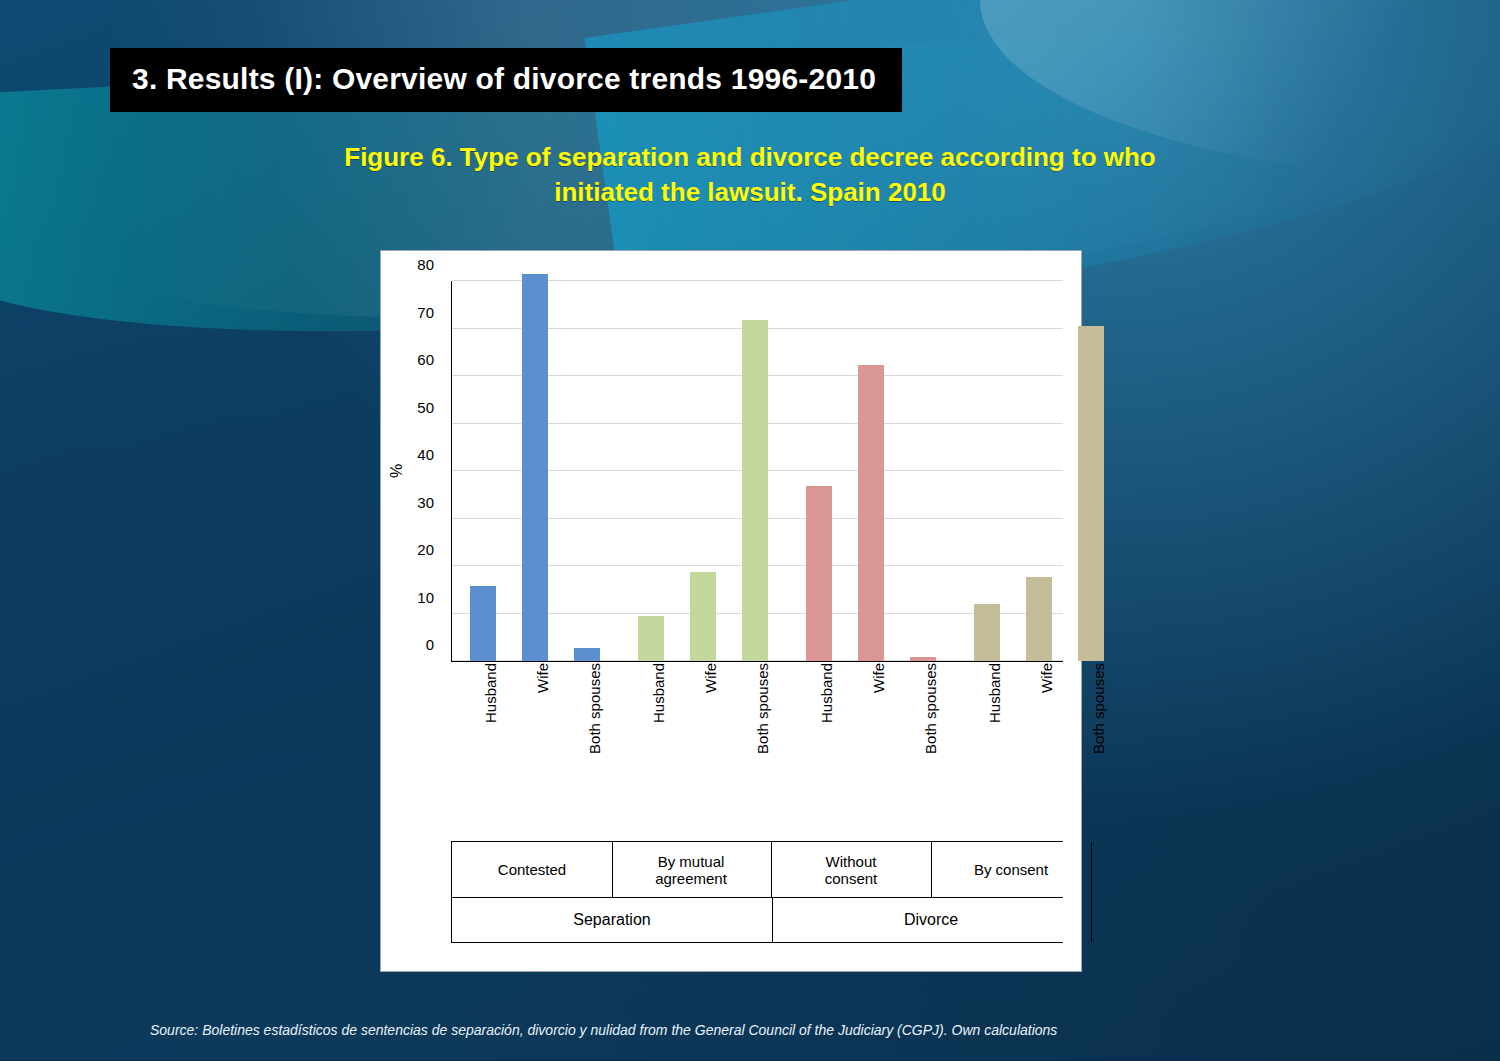3. Results (I): Overview of divorce trends 1996-2010
Figure 6. Type of separation and divorce decree according to who initiated the lawsuit. Spain 2010
0
10
20
30
40
50
60
70
80
%
Husband
Wife
Both spouses
Husband
Wife
Both spouses
Husband
Wife
Both spouses
Husband
Wife
Both spouses
Contested
By mutual
agreement
Without
consent
By consent
Separation
Divorce
Source: Boletines estadísticos de sentencias de separación, divorcio y nulidad from the General Council of the Judiciary (CGPJ). Own calculations